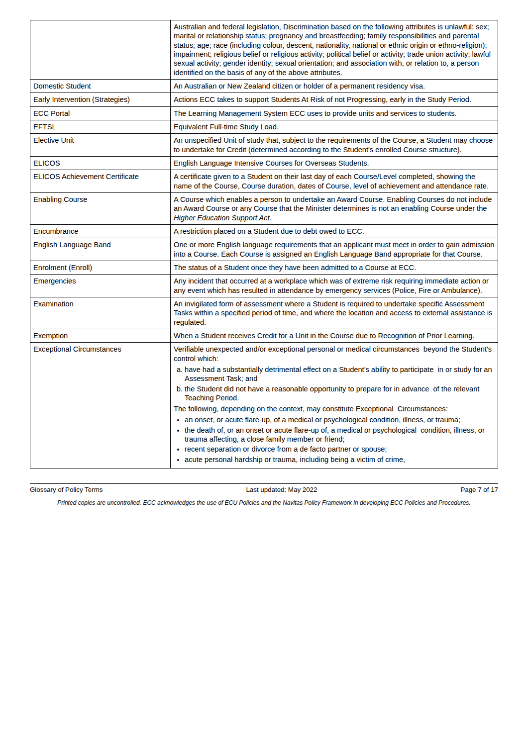| | Australian and federal legislation, Discrimination based on the following attributes is unlawful: sex; marital or relationship status; pregnancy and breastfeeding; family responsibilities and parental status; age; race (including colour, descent, nationality, national or ethnic origin or ethno-religion); impairment; religious belief or religious activity; political belief or activity; trade union activity; lawful sexual activity; gender identity; sexual orientation; and association with, or relation to, a person identified on the basis of any of the above attributes. |
| Domestic Student | An Australian or New Zealand citizen or holder of a permanent residency visa. |
| Early Intervention (Strategies) | Actions ECC takes to support Students At Risk of not Progressing, early in the Study Period. |
| ECC Portal | The Learning Management System ECC uses to provide units and services to students. |
| EFTSL | Equivalent Full-time Study Load. |
| Elective Unit | An unspecified Unit of study that, subject to the requirements of the Course, a Student may choose to undertake for Credit (determined according to the Student's enrolled Course structure). |
| ELICOS | English Language Intensive Courses for Overseas Students. |
| ELICOS Achievement Certificate | A certificate given to a Student on their last day of each Course/Level completed, showing the name of the Course, Course duration, dates of Course, level of achievement and attendance rate. |
| Enabling Course | A Course which enables a person to undertake an Award Course. Enabling Courses do not include an Award Course or any Course that the Minister determines is not an enabling Course under the Higher Education Support Act. |
| Encumbrance | A restriction placed on a Student due to debt owed to ECC. |
| English Language Band | One or more English language requirements that an applicant must meet in order to gain admission into a Course. Each Course is assigned an English Language Band appropriate for that Course. |
| Enrolment (Enroll) | The status of a Student once they have been admitted to a Course at ECC. |
| Emergencies | Any incident that occurred at a workplace which was of extreme risk requiring immediate action or any event which has resulted in attendance by emergency services (Police, Fire or Ambulance). |
| Examination | An invigilated form of assessment where a Student is required to undertake specific Assessment Tasks within a specified period of time, and where the location and access to external assistance is regulated. |
| Exemption | When a Student receives Credit for a Unit in the Course due to Recognition of Prior Learning. |
| Exceptional Circumstances | Verifiable unexpected and/or exceptional personal or medical circumstances beyond the Student's control which: have had a substantially detrimental effect on a Student's ability to participate in or study for an Assessment Task; and the Student did not have a reasonable opportunity to prepare for in advance of the relevant Teaching Period. The following, depending on the context, may constitute Exceptional Circumstances: an onset, or acute flare-up, of a medical or psychological condition, illness, or trauma; the death of, or an onset or acute flare-up of, a medical or psychological condition, illness, or trauma affecting, a close family member or friend; recent separation or divorce from a de facto partner or spouse; acute personal hardship or trauma, including being a victim of crime, |
Glossary of Policy Terms Last updated: May 2022 Page 7 of 17
Printed copies are uncontrolled. ECC acknowledges the use of ECU Policies and the Navitas Policy Framework in developing ECC Policies and Procedures.